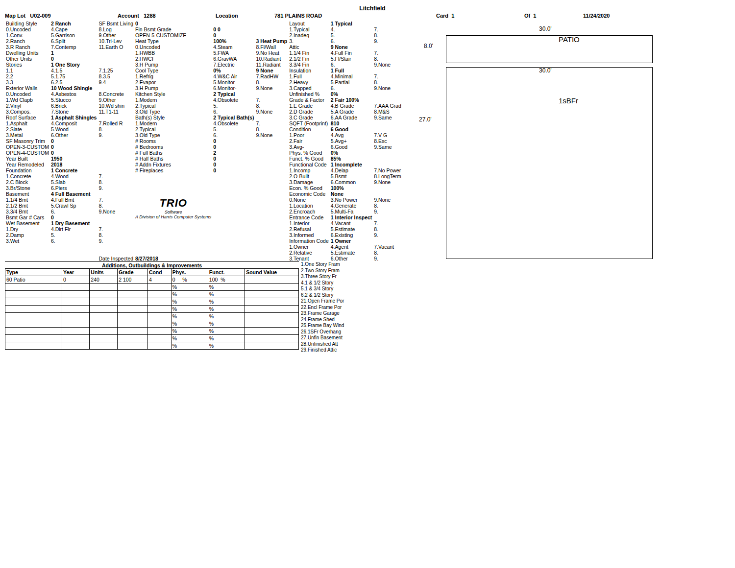Litchfield
Map Lot U02-009 Account 1288 Location 781 PLAINS ROAD Card 1 Of 1 11/24/2020
| Building Style | 2 Ranch | SF Bsmt Living | 0 | | | Layout | 1 Typical | | |
| 0.Uncoded | 4.Cape | 8.Log | Fin Bsmt Grade | 0 0 | | 1.Typical | 4. | 7. | |
| 1.Conv. | 5.Garrison | 9.Other | OPEN-5-CUSTOMIZE | 0 | | 2.Inadeq | 5. | 8. | |
| 2.Ranch | 6.Split | 10.Tri-Lev | Heat Type | 100% | 3 Heat Pump | 3. | 6. | 9. | |
| 3.R Ranch | 7.Contemp | 11.Earth O | 0.Uncoded | 4.Steam | 8.Fl/Wall | Attic | 9 None | | |
| Dwelling Units | 1 | | 1.HWBB | 5.FWA | 9.No Heat | 1.1/4 Fin | 4.Full Fin | 7. | |
| Other Units | 0 | | 2.HWCI | 6.GravWA | 10.Radiant | 2.1/2 Fin | 5.Fl/Stair | 8. | |
| Stories | 1 One Story | | 3.H Pump | 7.Electric | 11.Radiant | 3.3/4 Fin | 6. | 9.None | |
| 1.1 | 4.1.5 | 7.1.25 | Cool Type | 0% | 9 None | Insulation | 1 Full | | |
| 2.2 | 5.1.75 | 8.3.5 | 1.Refrig | 4.W&C Air | 7.RadHW | 1.Full | 4.Minimal | 7. | |
| 3.3 | 6.2.5 | 9.4 | 2.Evapor | 5.Monitor- | 8. | 2.Heavy | 5.Partial | 8. | |
| Exterior Walls | 10 Wood Shingle | | 3.H Pump | 6.Monitor- | 9.None | 3.Capped | 6. | 9.None | |
| 0.Uncoded | 4.Asbestos | 8.Concrete | Kitchen Style | 2 Typical | | Unfinished % | 0% | | |
| 1.Wd Clapb | 5.Stucco | 9.Other | 1.Modern | 4.Obsolete | 7. | Grade & Factor | 2 Fair 100% | | |
| 2.Vinyl | 6.Brick | 10.Wd shin | 2.Typical | 5. | 8. | 1.E Grade | 4.B Grade | 7.AAA Grad | |
| 3.Compos. | 7.Stone | 11.T1-11 | 3.Old Type | 6. | 9.None | 2.D Grade | 5.A Grade | 8.M&S | |
| Roof Surface | 1 Asphalt Shingles | | Bath(s) Style | 2 Typical Bath(s) | | 3.C Grade | 6.AA Grade | 9.Same | |
| 1.Asphalt | 4.Composit | 7.Rolled R | 1.Modern | 4.Obsolete | 7. | SQFT (Footprint) | 810 | | |
| 2.Slate | 5.Wood | 8. | 2.Typical | 5. | 8. | Condition | 6 Good | | |
| 3.Metal | 6.Other | 9. | 3.Old Type | 6. | 9.None | 1.Poor | 4.Avg | 7.V G | |
| SF Masonry Trim | 0 | | # Rooms | 0 | | 2.Fair | 5.Avg+ | 8.Exc | |
| OPEN-3-CUSTOM | 0 | | # Bedrooms | 0 | | 3.Avg- | 6.Good | 9.Same | |
| OPEN-4-CUSTOM | 0 | | # Full Baths | 2 | | Phys. % Good | 0% | | |
| Year Built | 1950 | | # Half Baths | 0 | | Funct. % Good | 85% | | |
| Year Remodeled | 2018 | | # Addn Fixtures | 0 | | Functional Code | 1 Incomplete | | |
| Foundation | 1 Concrete | | # Fireplaces | 0 | | 1.Incomp | 4.Delap | 7.No Power | |
| 1.Concrete | 4.Wood | 7. | | | | 2.O-Built | 5.Bsmt | 8.LongTerm | |
| 2.C Block | 5.Slab | 8. | | | | 3.Damage | 6.Common | 9.None | |
| 3.Br/Stone | 6.Piers | 9. | | | | Econ. % Good | 100% | | |
| Basement | 4 Full Basement | | | | | Economic Code | None | | |
| 1.1/4 Bmt | 4.Full Bmt | 7. | TRIO Software A Division of Harris Computer Systems | | | 0.None | 3.No Power | 9.None | |
| 2.1/2 Bmt | 5.Crawl Sp | 8. | | | 1.Location | 4.Generate | 8. | |
| 3.3/4 Bmt | 6. | 9.None | | | 2.Encroach | 5.Multi-Fa | 9. | |
| Bsmt Gar # Cars | 0 | | | | Entrance Code | 1 Interior Inspect | | |
| Wet Basement | 1 Dry Basement | | | | | 1.Interior | 4.Vacant | 7. | |
| 1.Dry | 4.Dirt Flr | 7. | | | | 2.Refusal | 5.Estimate | 8. | |
| 2.Damp | 5. | 8. | | | | 3.Informed | 6.Existing | 9. | |
| 3.Wet | 6. | 9. | | | | Information Code | 1 Owner | | |
| | | | | | | 1.Owner | 4.Agent | 7.Vacant | |
| | | | | | | 2.Relative | 5.Estimate | 8. | |
| | | Date Inspected | 8/27/2018 | | | 3.Tenant | 6.Other | 9. | |
Additions, Outbuildings & Improvements
| Type | Year | Units | Grade | Cond | Phys. | Funct. | Sound Value |
| --- | --- | --- | --- | --- | --- | --- | --- |
| 60 Patio | 0 | 240 | 2 100 | 4 | 0 % | 100 % | |
| | | | | | % | % | |
| | | | | | % | % | |
| | | | | | % | % | |
| | | | | | % | % | |
| | | | | | % | % | |
| | | | | | % | % | |
| | | | | | % | % | |
| | | | | | % | % | |
| | | | | | % | % | |
1.One Story Fram
2.Two Story Fram
3.Three Story Fr
4.1 & 1/2 Story
5.1 & 3/4 Story
6.2 & 1/2 Story
21.Open Frame Por
22.Encl Frame Por
23.Frame Garage
24.Frame Shed
25.Frame Bay Wind
26.1SFr Overhang
27.Unfin Basement
28.Unfinished Att
29.Finished Attic
30.0'
PATIO
8.0'
30.0'
1sBFr
27.0'